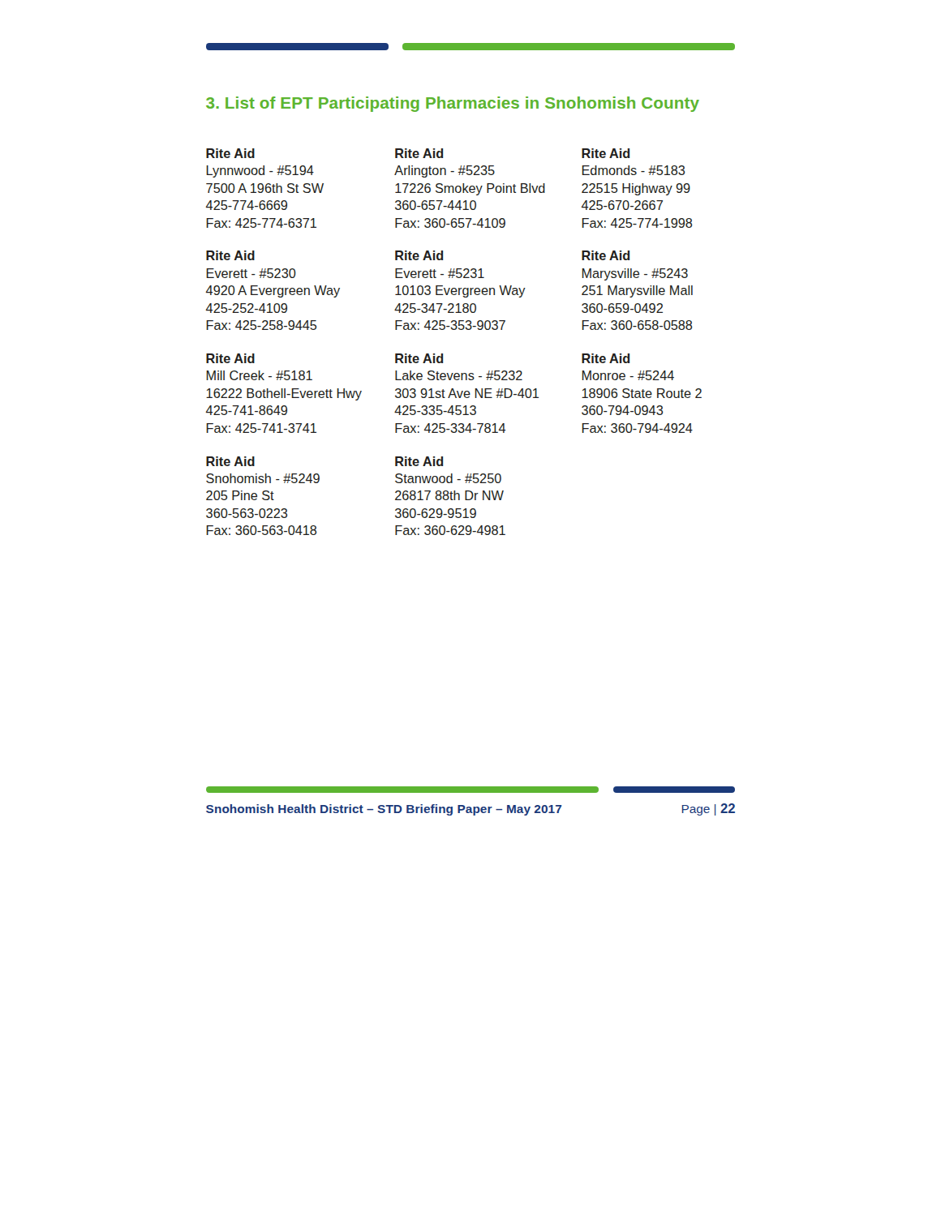3. List of EPT Participating Pharmacies in Snohomish County
Rite Aid
Lynnwood - #5194
7500 A 196th St SW
425-774-6669
Fax: 425-774-6371
Rite Aid
Everett - #5230
4920 A Evergreen Way
425-252-4109
Fax: 425-258-9445
Rite Aid
Mill Creek - #5181
16222 Bothell-Everett Hwy
425-741-8649
Fax: 425-741-3741
Rite Aid
Snohomish - #5249
205 Pine St
360-563-0223
Fax: 360-563-0418
Rite Aid
Arlington - #5235
17226 Smokey Point Blvd
360-657-4410
Fax: 360-657-4109
Rite Aid
Everett - #5231
10103 Evergreen Way
425-347-2180
Fax: 425-353-9037
Rite Aid
Lake Stevens - #5232
303 91st Ave NE #D-401
425-335-4513
Fax: 425-334-7814
Rite Aid
Stanwood - #5250
26817 88th Dr NW
360-629-9519
Fax: 360-629-4981
Rite Aid
Edmonds - #5183
22515 Highway 99
425-670-2667
Fax: 425-774-1998
Rite Aid
Marysville - #5243
251 Marysville Mall
360-659-0492
Fax: 360-658-0588
Rite Aid
Monroe - #5244
18906 State Route 2
360-794-0943
Fax: 360-794-4924
Snohomish Health District – STD Briefing Paper – May 2017
Page | 22